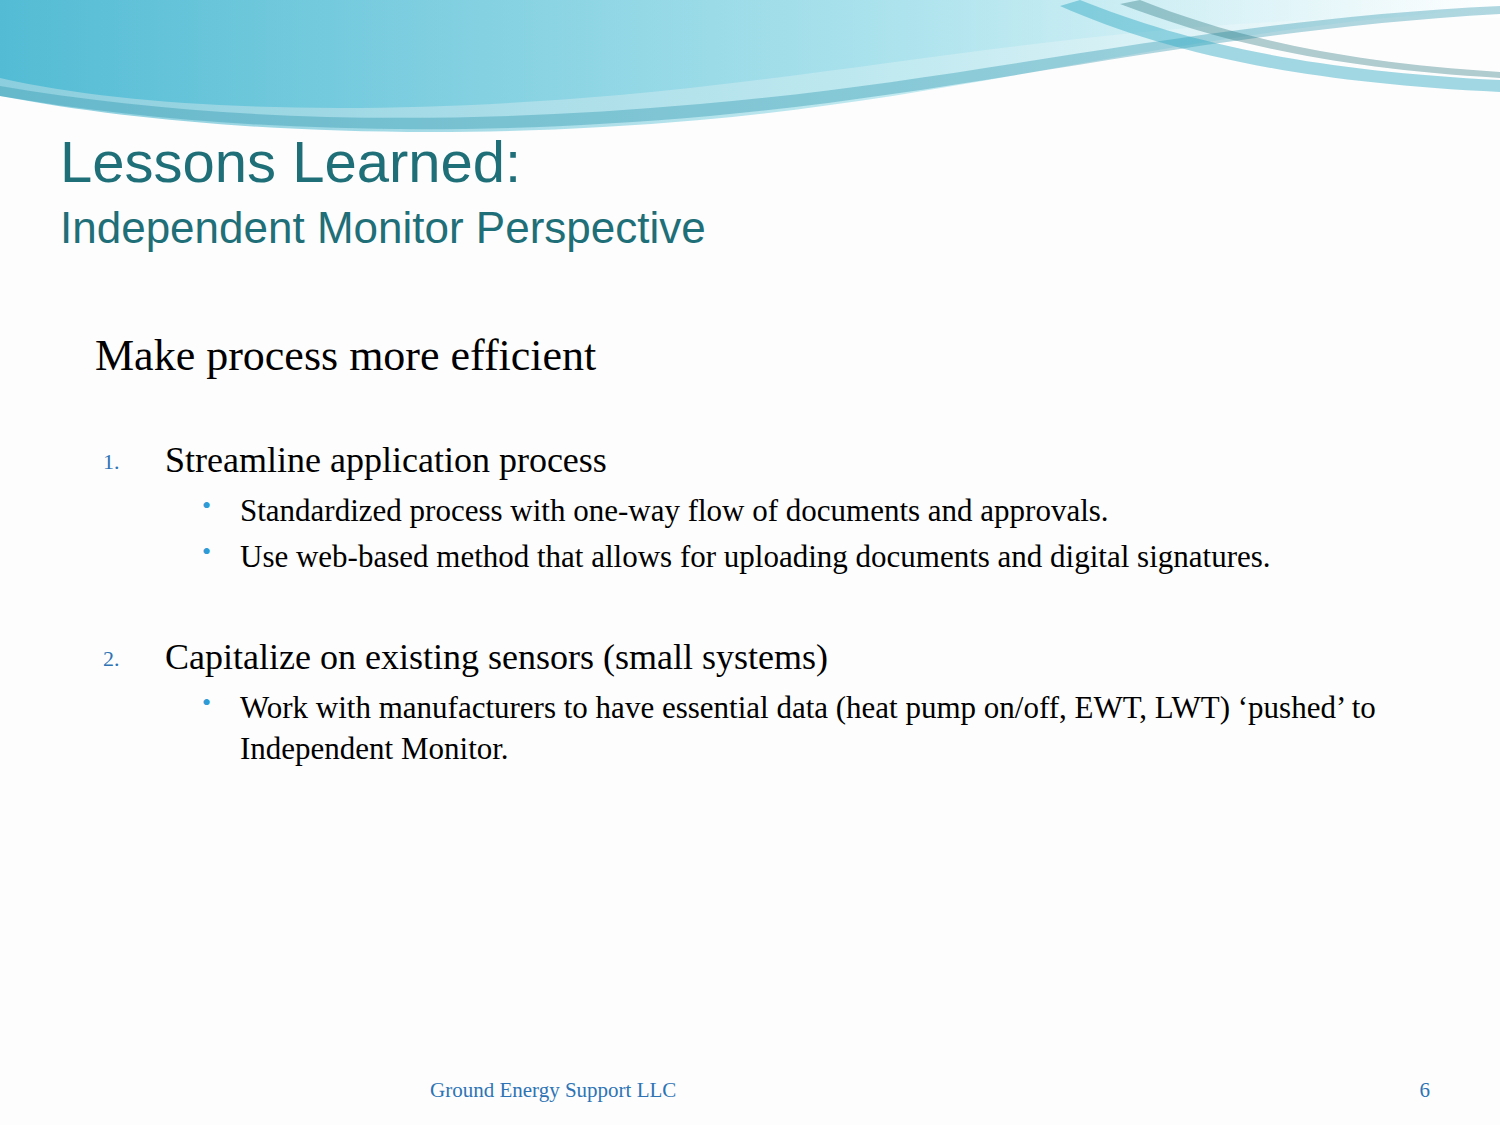Lessons Learned:
Independent Monitor Perspective
Make process more efficient
Streamline application process
Standardized process with one-way flow of documents and approvals.
Use web-based method that allows for uploading documents and digital signatures.
Capitalize on existing sensors (small systems)
Work with manufacturers to have essential data (heat pump on/off, EWT, LWT) ‘pushed’ to Independent Monitor.
Ground Energy Support LLC
6